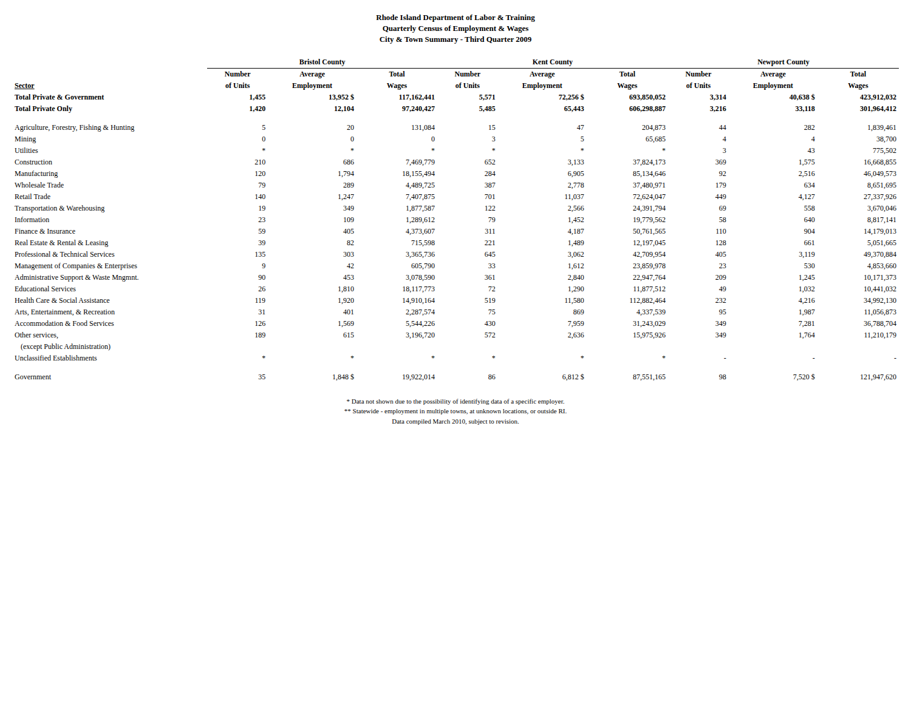Rhode Island Department of Labor & Training
Quarterly Census of Employment & Wages
City & Town Summary - Third Quarter 2009
| Sector | Bristol County | Kent County | Newport County |
| --- | --- | --- | --- |
| Number | Average | Total | Number | Average | Total | Number | Average | Total |
| of Units | Employment | Wages | of Units | Employment | Wages | of Units | Employment | Wages |
| Total Private & Government | 1,455 | 13,952 $ | 117,162,441 | 5,571 | 72,256 $ | 693,850,052 | 3,314 | 40,638 $ | 423,912,032 |
| Total Private Only | 1,420 | 12,104 | 97,240,427 | 5,485 | 65,443 | 606,298,887 | 3,216 | 33,118 | 301,964,412 |
| Agriculture, Forestry, Fishing & Hunting | 5 | 20 | 131,084 | 15 | 47 | 204,873 | 44 | 282 | 1,839,461 |
| Mining | 0 | 0 | 0 | 3 | 5 | 65,685 | 4 | 4 | 38,700 |
| Utilities | * | * | * | * | * | * | 3 | 43 | 775,502 |
| Construction | 210 | 686 | 7,469,779 | 652 | 3,133 | 37,824,173 | 369 | 1,575 | 16,668,855 |
| Manufacturing | 120 | 1,794 | 18,155,494 | 284 | 6,905 | 85,134,646 | 92 | 2,516 | 46,049,573 |
| Wholesale Trade | 79 | 289 | 4,489,725 | 387 | 2,778 | 37,480,971 | 179 | 634 | 8,651,695 |
| Retail Trade | 140 | 1,247 | 7,407,875 | 701 | 11,037 | 72,624,047 | 449 | 4,127 | 27,337,926 |
| Transportation & Warehousing | 19 | 349 | 1,877,587 | 122 | 2,566 | 24,391,794 | 69 | 558 | 3,670,046 |
| Information | 23 | 109 | 1,289,612 | 79 | 1,452 | 19,779,562 | 58 | 640 | 8,817,141 |
| Finance & Insurance | 59 | 405 | 4,373,607 | 311 | 4,187 | 50,761,565 | 110 | 904 | 14,179,013 |
| Real Estate & Rental & Leasing | 39 | 82 | 715,598 | 221 | 1,489 | 12,197,045 | 128 | 661 | 5,051,665 |
| Professional & Technical Services | 135 | 303 | 3,365,736 | 645 | 3,062 | 42,709,954 | 405 | 3,119 | 49,370,884 |
| Management of Companies & Enterprises | 9 | 42 | 605,790 | 33 | 1,612 | 23,859,978 | 23 | 530 | 4,853,660 |
| Administrative Support & Waste Mngmnt. | 90 | 453 | 3,078,590 | 361 | 2,840 | 22,947,764 | 209 | 1,245 | 10,171,373 |
| Educational Services | 26 | 1,810 | 18,117,773 | 72 | 1,290 | 11,877,512 | 49 | 1,032 | 10,441,032 |
| Health Care & Social Assistance | 119 | 1,920 | 14,910,164 | 519 | 11,580 | 112,882,464 | 232 | 4,216 | 34,992,130 |
| Arts, Entertainment, & Recreation | 31 | 401 | 2,287,574 | 75 | 869 | 4,337,539 | 95 | 1,987 | 11,056,873 |
| Accommodation & Food Services | 126 | 1,569 | 5,544,226 | 430 | 7,959 | 31,243,029 | 349 | 7,281 | 36,788,704 |
| Other services, | 189 | 615 | 3,196,720 | 572 | 2,636 | 15,975,926 | 349 | 1,764 | 11,210,179 |
| (except Public Administration) | | | | | | | | | |
| Unclassified Establishments | * | * | * | * | * | * | - | - | - |
| Government | 35 | 1,848 $ | 19,922,014 | 86 | 6,812 $ | 87,551,165 | 98 | 7,520 $ | 121,947,620 |
* Data not shown due to the possibility of identifying data of a specific employer.
** Statewide - employment in multiple towns, at unknown locations, or outside RI.
Data compiled March 2010, subject to revision.